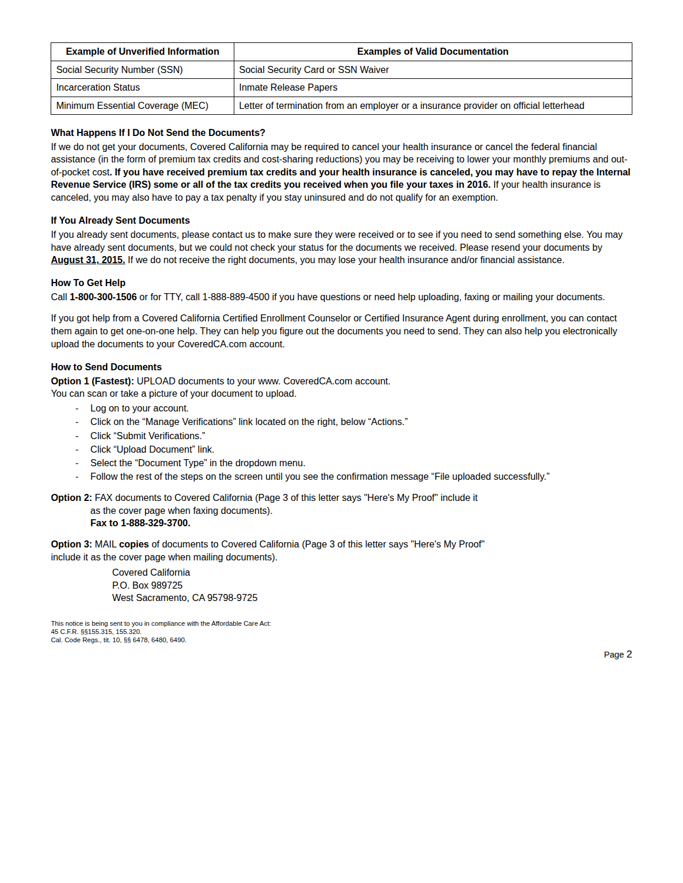| Example of Unverified Information | Examples of Valid Documentation |
| --- | --- |
| Social Security Number (SSN) | Social Security Card or SSN Waiver |
| Incarceration Status | Inmate Release Papers |
| Minimum Essential Coverage (MEC) | Letter of termination from an employer or a insurance provider on official letterhead |
What Happens If I Do Not Send the Documents?
If we do not get your documents, Covered California may be required to cancel your health insurance or cancel the federal financial assistance (in the form of premium tax credits and cost-sharing reductions) you may be receiving to lower your monthly premiums and out-of-pocket cost. If you have received premium tax credits and your health insurance is canceled, you may have to repay the Internal Revenue Service (IRS) some or all of the tax credits you received when you file your taxes in 2016. If your health insurance is canceled, you may also have to pay a tax penalty if you stay uninsured and do not qualify for an exemption.
If You Already Sent Documents
If you already sent documents, please contact us to make sure they were received or to see if you need to send something else. You may have already sent documents, but we could not check your status for the documents we received. Please resend your documents by August 31, 2015. If we do not receive the right documents, you may lose your health insurance and/or financial assistance.
How To Get Help
Call 1-800-300-1506 or for TTY, call 1-888-889-4500 if you have questions or need help uploading, faxing or mailing your documents.
If you got help from a Covered California Certified Enrollment Counselor or Certified Insurance Agent during enrollment, you can contact them again to get one-on-one help. They can help you figure out the documents you need to send. They can also help you electronically upload the documents to your CoveredCA.com account.
How to Send Documents
Option 1 (Fastest): UPLOAD documents to your www. CoveredCA.com account.
You can scan or take a picture of your document to upload.
Log on to your account.
Click on the “Manage Verifications” link located on the right, below “Actions.”
Click “Submit Verifications.”
Click “Upload Document” link.
Select the “Document Type” in the dropdown menu.
Follow the rest of the steps on the screen until you see the confirmation message “File uploaded successfully.”
Option 2: FAX documents to Covered California (Page 3 of this letter says "Here's My Proof" include it
as the cover page when faxing documents).
Fax to 1-888-329-3700.
Option 3: MAIL copies of documents to Covered California (Page 3 of this letter says "Here's My Proof"
include it as the cover page when mailing documents).
Covered California
P.O. Box 989725
West Sacramento, CA 95798-9725
This notice is being sent to you in compliance with the Affordable Care Act:
45 C.F.R. §§155.315, 155.320.
Cal. Code Regs., tit. 10, §§ 6478, 6480, 6490.
Page 2